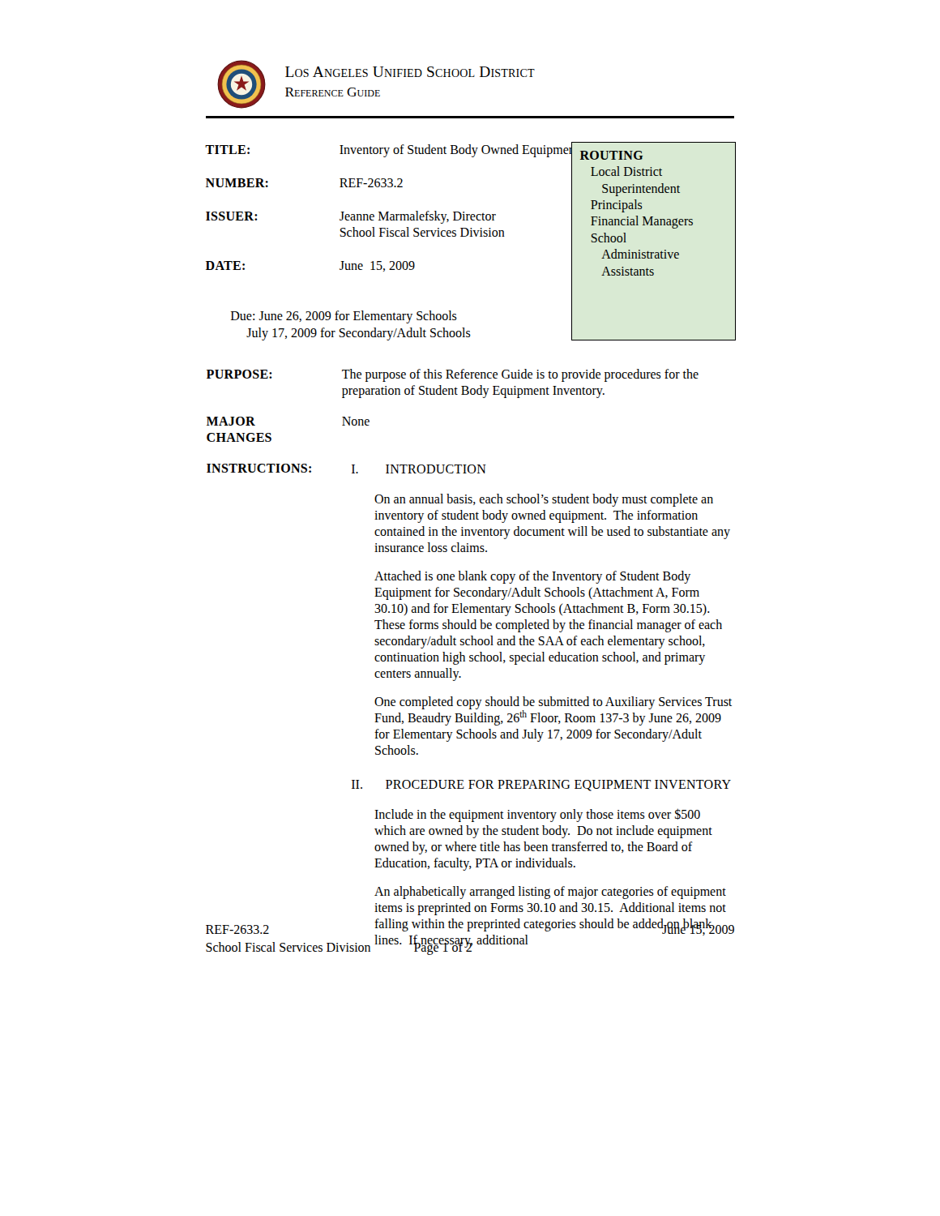Los Angeles Unified School District
Reference Guide
ROUTING
Local District
Superintendent
Principals
Financial Managers
School
Administrative
Assistants
| TITLE: | Inventory of Student Body Owned Equipment |
| NUMBER: | REF-2633.2 |
| ISSUER: | Jeanne Marmalefsky, Director School Fiscal Services Division |
| DATE: | June 15, 2009 |
Due: June 26, 2009 for Elementary Schools
July 17, 2009 for Secondary/Adult Schools
| PURPOSE: | The purpose of this Reference Guide is to provide procedures for the preparation of Student Body Equipment Inventory. |
| MAJOR CHANGES | None |
| INSTRUCTIONS: | / I. / INTRODUCTION / On an annual basis, each school’s student body must complete an inventory of student body owned equipment. The information contained in the inventory document will be used to substantiate any insurance loss claims. Attached is one blank copy of the Inventory of Student Body Equipment for Secondary/Adult Schools (Attachment A, Form 30.10) and for Elementary Schools (Attachment B, Form 30.15). These forms should be completed by the financial manager of each secondary/adult school and the SAA of each elementary school, continuation high school, special education school, and primary centers annually. One completed copy should be submitted to Auxiliary Services Trust Fund, Beaudry Building, 26 th Floor, Room 137-3 by June 26, 2009 for Elementary Schools and July 17, 2009 for Secondary/Adult Schools. / II. / PROCEDURE FOR PREPARING EQUIPMENT INVENTORY / Include in the equipment inventory only those items over $500 which are owned by the student body. Do not include equipment owned by, or where title has been transferred to, the Board of Education, faculty, PTA or individuals. An alphabetically arranged listing of major categories of equipment items is preprinted on Forms 30.10 and 30.15. Additional items not falling within the preprinted categories should be added on blank lines. If necessary, additional |
REF-2633.2
School Fiscal Services Division Page 1 of 2
June 15, 2009